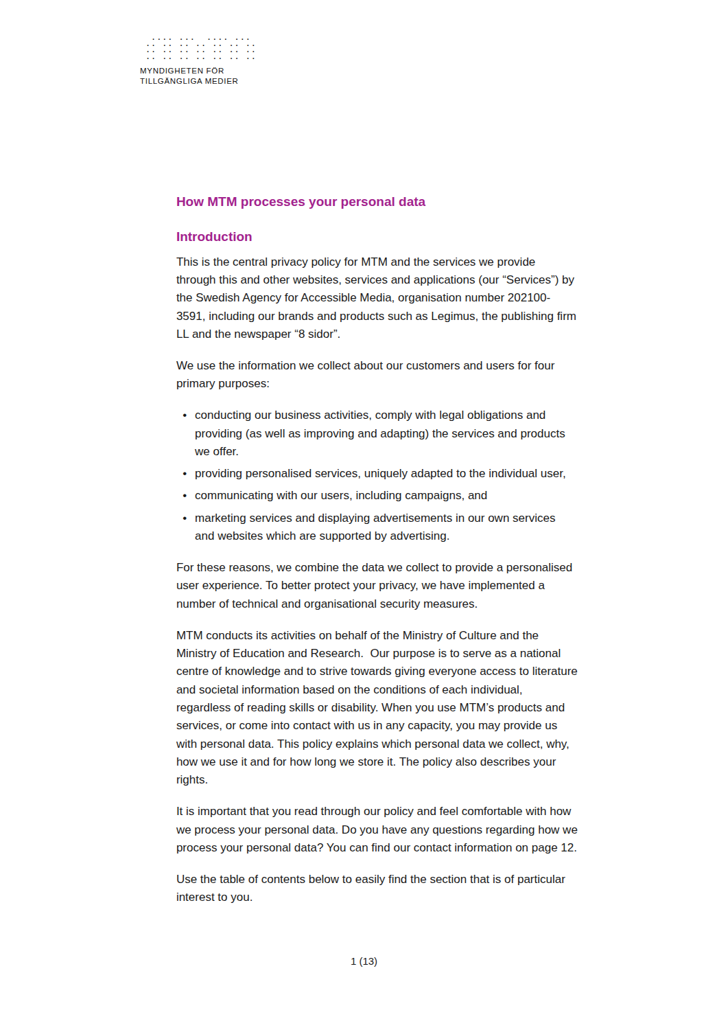···· ··· ···· ··· ·· ·· ·· ·· ·· ·· ·· ·· ·· ·· ·· ·· ·· ·· ·· ·· ·· ·· ·· ·· ··
MYNDIGHETEN FÖR
TILLGÄNGLIGA MEDIER
How MTM processes your personal data
Introduction
This is the central privacy policy for MTM and the services we provide through this and other websites, services and applications (our “Services”) by the Swedish Agency for Accessible Media, organisation number 202100-3591, including our brands and products such as Legimus, the publishing firm LL and the newspaper “8 sidor”.
We use the information we collect about our customers and users for four primary purposes:
conducting our business activities, comply with legal obligations and providing (as well as improving and adapting) the services and products we offer.
providing personalised services, uniquely adapted to the individual user,
communicating with our users, including campaigns, and
marketing services and displaying advertisements in our own services and websites which are supported by advertising.
For these reasons, we combine the data we collect to provide a personalised user experience. To better protect your privacy, we have implemented a number of technical and organisational security measures.
MTM conducts its activities on behalf of the Ministry of Culture and the Ministry of Education and Research. Our purpose is to serve as a national centre of knowledge and to strive towards giving everyone access to literature and societal information based on the conditions of each individual, regardless of reading skills or disability. When you use MTM’s products and services, or come into contact with us in any capacity, you may provide us with personal data. This policy explains which personal data we collect, why, how we use it and for how long we store it. The policy also describes your rights.
It is important that you read through our policy and feel comfortable with how we process your personal data. Do you have any questions regarding how we process your personal data? You can find our contact information on page 12.
Use the table of contents below to easily find the section that is of particular interest to you.
1 (13)